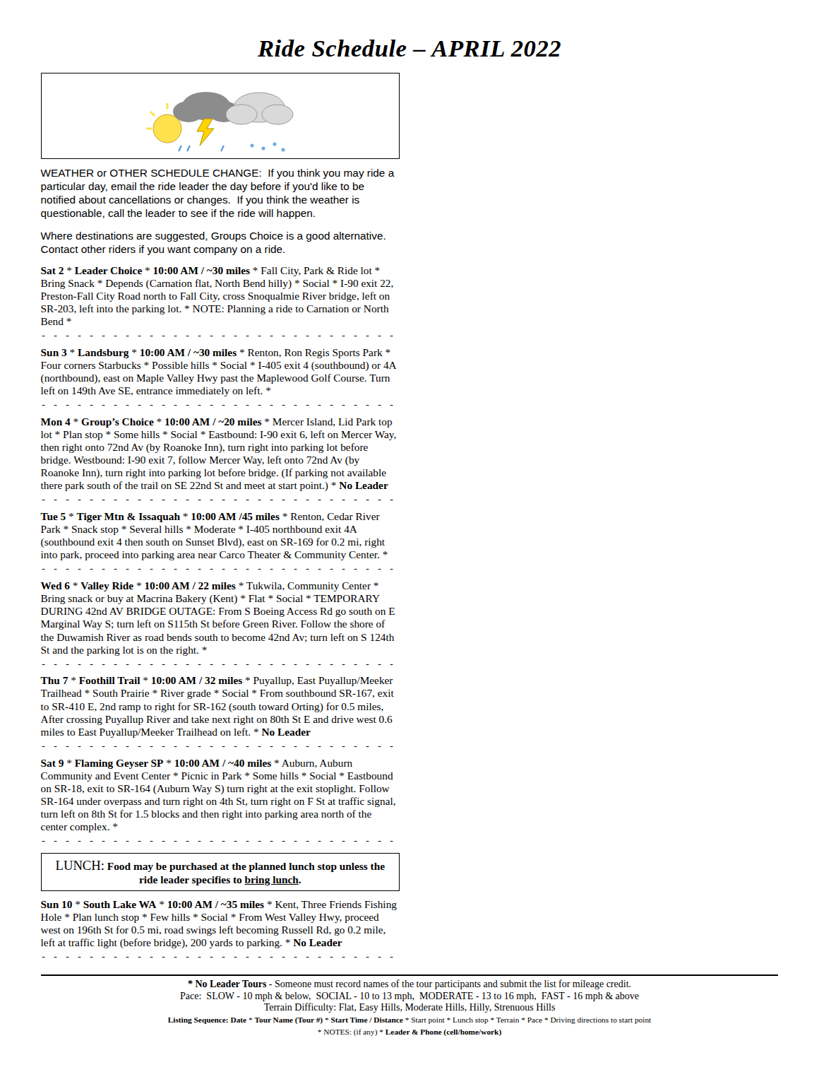Ride Schedule – APRIL 2022
WEATHER or OTHER SCHEDULE CHANGE: If you think you may ride a particular day, email the ride leader the day before if you'd like to be notified about cancellations or changes. If you think the weather is questionable, call the leader to see if the ride will happen.
Where destinations are suggested, Groups Choice is a good alternative. Contact other riders if you want company on a ride.
Sat 2 * Leader Choice * 10:00 AM / ~30 miles * Fall City, Park & Ride lot * Bring Snack * Depends (Carnation flat, North Bend hilly) * Social * I-90 exit 22, Preston-Fall City Road north to Fall City, cross Snoqualmie River bridge, left on SR-203, left into the parking lot. * NOTE: Planning a ride to Carnation or North Bend *
- - - - - - - - - - - - - - - - - - - - - - - - - - - - - - - - - -
Sun 3 * Landsburg * 10:00 AM / ~30 miles * Renton, Ron Regis Sports Park * Four corners Starbucks * Possible hills * Social * I-405 exit 4 (southbound) or 4A (northbound), east on Maple Valley Hwy past the Maplewood Golf Course. Turn left on 149th Ave SE, entrance immediately on left. *
- - - - - - - - - - - - - - - - - - - - - - - - - - - - - - - - - -
Mon 4 * Group’s Choice * 10:00 AM / ~20 miles * Mercer Island, Lid Park top lot * Plan stop * Some hills * Social * Eastbound: I-90 exit 6, left on Mercer Way, then right onto 72nd Av (by Roanoke Inn), turn right into parking lot before bridge. Westbound: I-90 exit 7, follow Mercer Way, left onto 72nd Av (by Roanoke Inn), turn right into parking lot before bridge. (If parking not available there park south of the trail on SE 22nd St and meet at start point.) * No Leader
- - - - - - - - - - - - - - - - - - - - - - - - - - - - - - - - - -
Tue 5 * Tiger Mtn & Issaquah * 10:00 AM /45 miles * Renton, Cedar River Park * Snack stop * Several hills * Moderate * I-405 northbound exit 4A (southbound exit 4 then south on Sunset Blvd), east on SR-169 for 0.2 mi, right into park, proceed into parking area near Carco Theater & Community Center. *
- - - - - - - - - - - - - - - - - - - - - - - - - - - - - - - - - -
Wed 6 * Valley Ride * 10:00 AM / 22 miles * Tukwila, Community Center * Bring snack or buy at Macrina Bakery (Kent) * Flat * Social * TEMPORARY DURING 42nd AV BRIDGE OUTAGE: From S Boeing Access Rd go south on E Marginal Way S; turn left on S115th St before Green River. Follow the shore of the Duwamish River as road bends south to become 42nd Av; turn left on S 124th St and the parking lot is on the right. *
- - - - - - - - - - - - - - - - - - - - - - - - - - - - - - - - - -
Thu 7 * Foothill Trail * 10:00 AM / 32 miles * Puyallup, East Puyallup/Meeker Trailhead * South Prairie * River grade * Social * From southbound SR-167, exit to SR-410 E, 2nd ramp to right for SR-162 (south toward Orting) for 0.5 miles, After crossing Puyallup River and take next right on 80th St E and drive west 0.6 miles to East Puyallup/Meeker Trailhead on left. * No Leader
- - - - - - - - - - - - - - - - - - - - - - - - - - - - - - - - - -
Sat 9 * Flaming Geyser SP * 10:00 AM / ~40 miles * Auburn, Auburn Community and Event Center * Picnic in Park * Some hills * Social * Eastbound on SR-18, exit to SR-164 (Auburn Way S) turn right at the exit stoplight. Follow SR-164 under overpass and turn right on 4th St, turn right on F St at traffic signal, turn left on 8th St for 1.5 blocks and then right into parking area north of the center complex. *
- - - - - - - - - - - - - - - - - - - - - - - - - - - - - - - - - -
LUNCH: Food may be purchased at the planned lunch stop unless the ride leader specifies to bring lunch.
Sun 10 * South Lake WA * 10:00 AM / ~35 miles * Kent, Three Friends Fishing Hole * Plan lunch stop * Few hills * Social * From West Valley Hwy, proceed west on 196th St for 0.5 mi, road swings left becoming Russell Rd, go 0.2 mile, left at traffic light (before bridge), 200 yards to parking. * No Leader
- - - - - - - - - - - - - - - - - - - - - - - - - - - - - - - - - -
* No Leader Tours - Someone must record names of the tour participants and submit the list for mileage credit.
Pace: SLOW - 10 mph & below, SOCIAL - 10 to 13 mph, MODERATE - 13 to 16 mph, FAST - 16 mph & above
Terrain Difficulty: Flat, Easy Hills, Moderate Hills, Hilly, Strenuous Hills
Listing Sequence: Date * Tour Name (Tour #) * Start Time / Distance * Start point * Lunch stop * Terrain * Pace * Driving directions to start point
* NOTES: (if any) * Leader & Phone (cell/home/work)